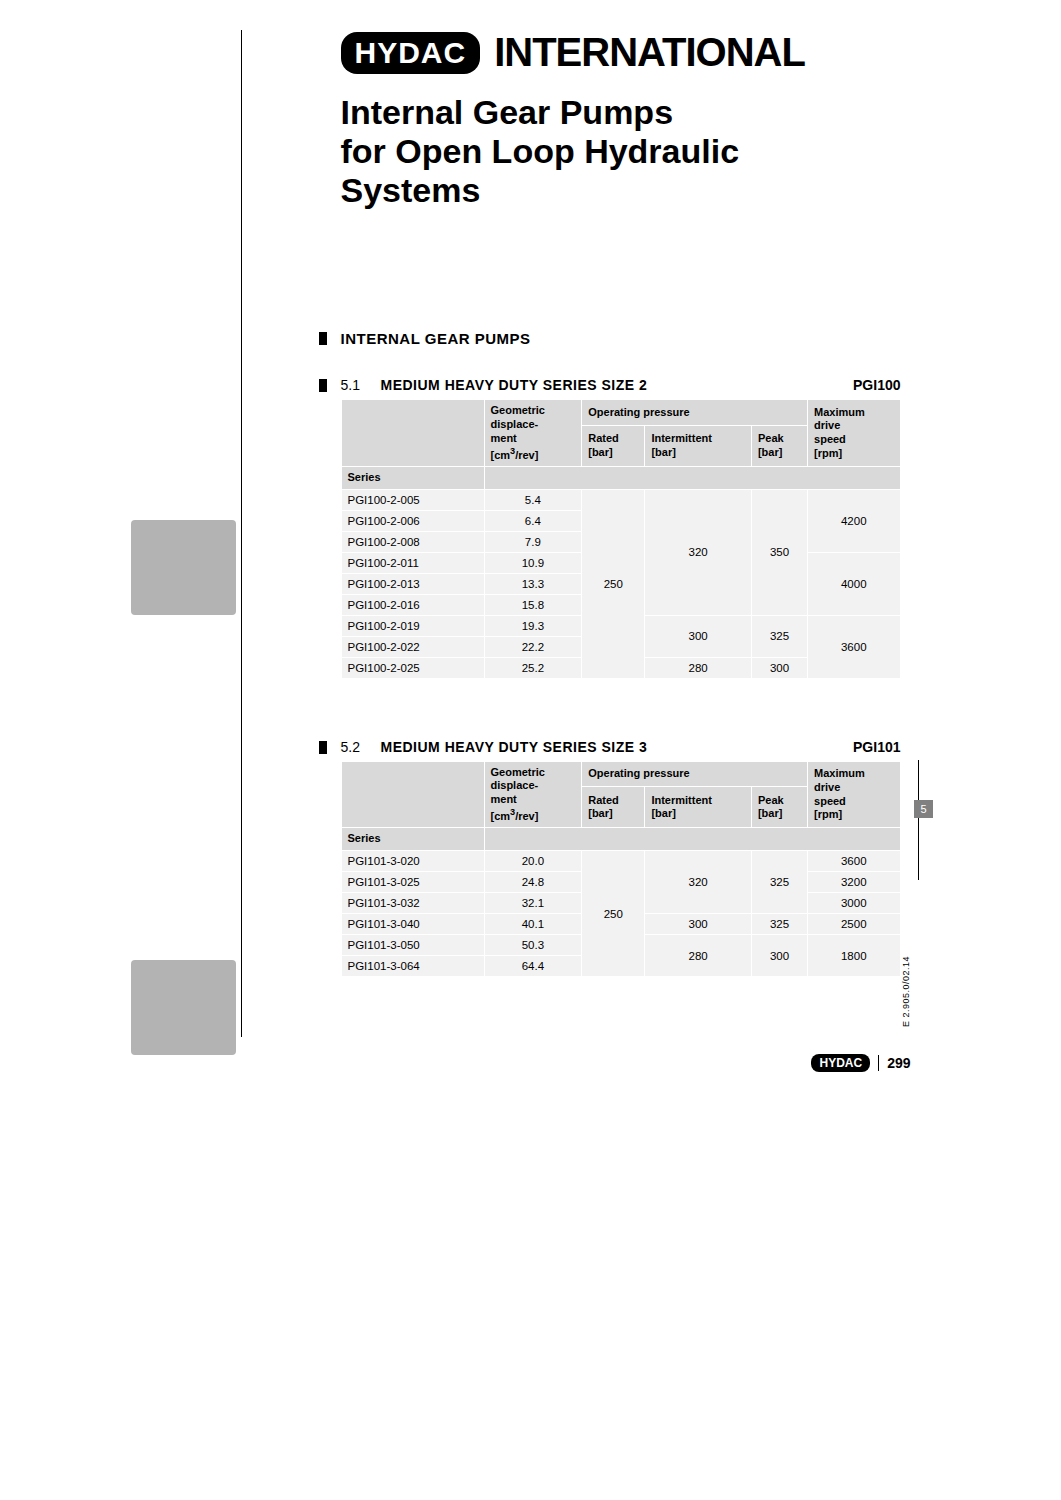HYDAC INTERNATIONAL
Internal Gear Pumps
for Open Loop Hydraulic
Systems
5
INTERNAL GEAR PUMPS
5.1 MEDIUM HEAVY DUTY SERIES SIZE 2 PGI100
| | Geometric displace- ment [cm 3 /rev] | Operating pressure | Maximum drive speed [rpm] |
| --- | --- | --- | --- |
| Rated [bar] | Intermittent [bar] | Peak [bar] |
| Series | |
| PGI100-2-005 | 5.4 | 250 | 320 | 350 | 4200 |
| PGI100-2-006 | 6.4 |
| PGI100-2-008 | 7.9 |
| PGI100-2-011 | 10.9 | 4000 |
| PGI100-2-013 | 13.3 |
| PGI100-2-016 | 15.8 |
| PGI100-2-019 | 19.3 | 300 | 325 | 3600 |
| PGI100-2-022 | 22.2 |
| PGI100-2-025 | 25.2 | 280 | 300 |
5.2 MEDIUM HEAVY DUTY SERIES SIZE 3 PGI101
| | Geometric displace- ment [cm 3 /rev] | Operating pressure | Maximum drive speed [rpm] |
| --- | --- | --- | --- |
| Rated [bar] | Intermittent [bar] | Peak [bar] |
| Series | |
| PGI101-3-020 | 20.0 | 250 | 320 | 325 | 3600 |
| PGI101-3-025 | 24.8 | 3200 |
| PGI101-3-032 | 32.1 | 3000 |
| PGI101-3-040 | 40.1 | 300 | 325 | 2500 |
| PGI101-3-050 | 50.3 | 280 | 300 | 1800 |
| PGI101-3-064 | 64.4 |
E 2.905.0/02.14
HYDAC 299